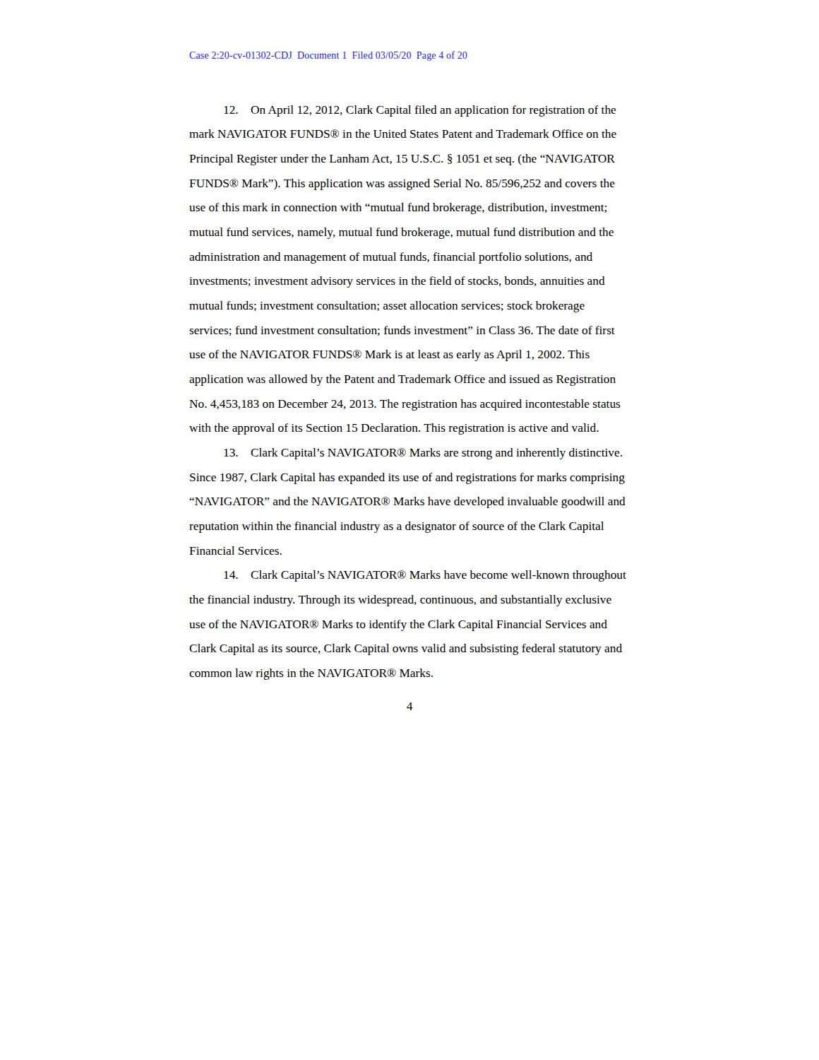Case 2:20-cv-01302-CDJ Document 1 Filed 03/05/20 Page 4 of 20
12. On April 12, 2012, Clark Capital filed an application for registration of the mark NAVIGATOR FUNDS® in the United States Patent and Trademark Office on the Principal Register under the Lanham Act, 15 U.S.C. § 1051 et seq. (the “NAVIGATOR FUNDS® Mark”). This application was assigned Serial No. 85/596,252 and covers the use of this mark in connection with “mutual fund brokerage, distribution, investment; mutual fund services, namely, mutual fund brokerage, mutual fund distribution and the administration and management of mutual funds, financial portfolio solutions, and investments; investment advisory services in the field of stocks, bonds, annuities and mutual funds; investment consultation; asset allocation services; stock brokerage services; fund investment consultation; funds investment” in Class 36. The date of first use of the NAVIGATOR FUNDS® Mark is at least as early as April 1, 2002. This application was allowed by the Patent and Trademark Office and issued as Registration No. 4,453,183 on December 24, 2013. The registration has acquired incontestable status with the approval of its Section 15 Declaration. This registration is active and valid.
13. Clark Capital’s NAVIGATOR® Marks are strong and inherently distinctive. Since 1987, Clark Capital has expanded its use of and registrations for marks comprising “NAVIGATOR” and the NAVIGATOR® Marks have developed invaluable goodwill and reputation within the financial industry as a designator of source of the Clark Capital Financial Services.
14. Clark Capital’s NAVIGATOR® Marks have become well-known throughout the financial industry. Through its widespread, continuous, and substantially exclusive use of the NAVIGATOR® Marks to identify the Clark Capital Financial Services and Clark Capital as its source, Clark Capital owns valid and subsisting federal statutory and common law rights in the NAVIGATOR® Marks.
4